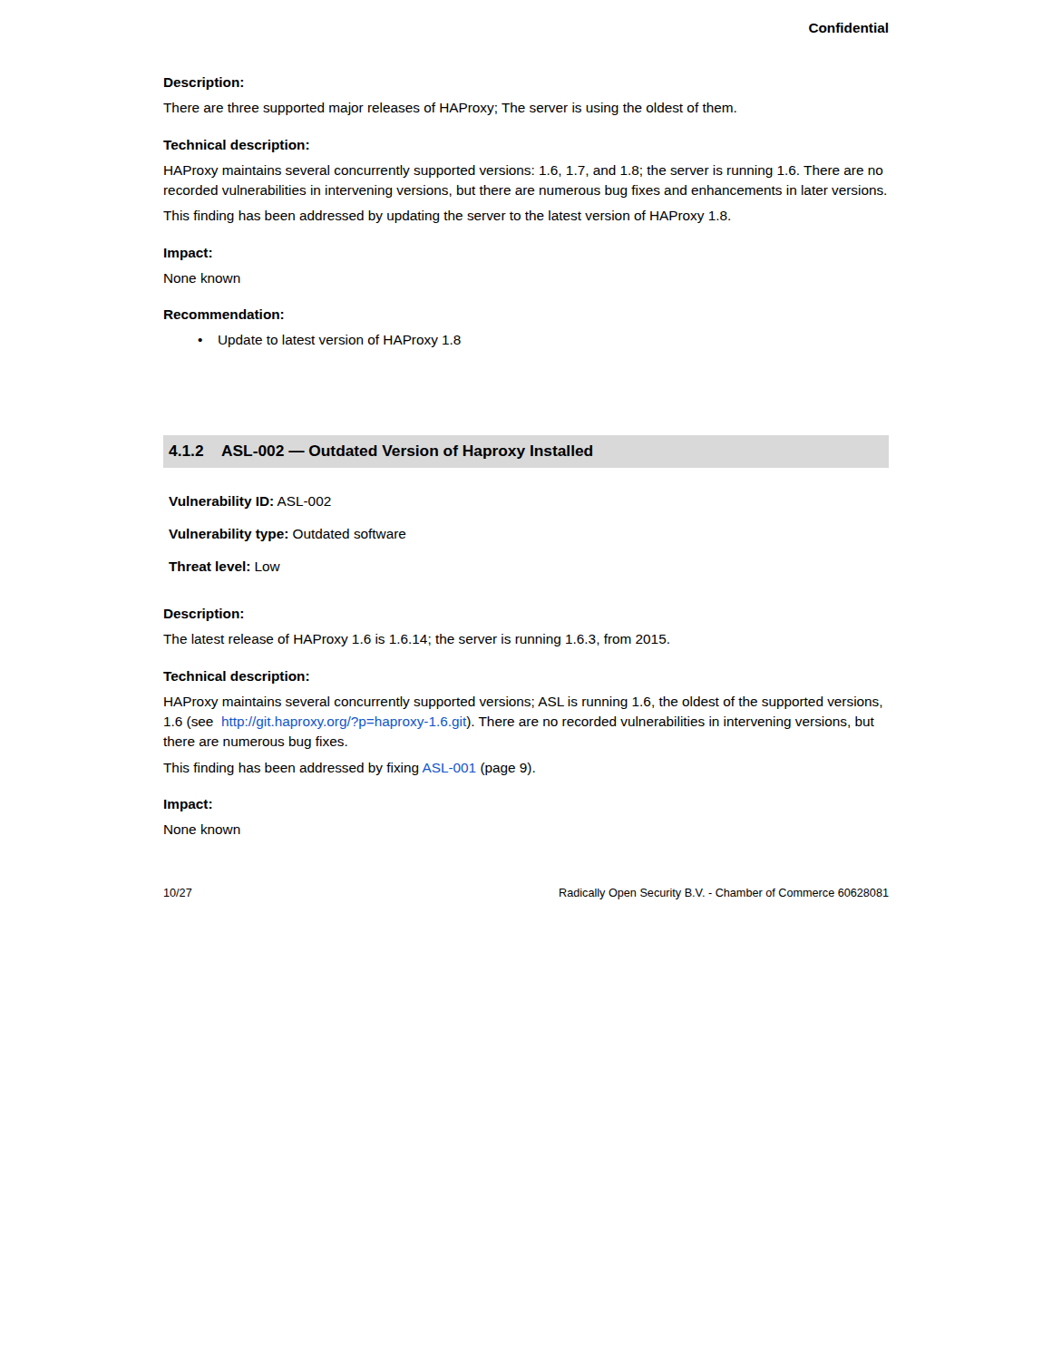Confidential
Description:
There are three supported major releases of HAProxy; The server is using the oldest of them.
Technical description:
HAProxy maintains several concurrently supported versions: 1.6, 1.7, and 1.8; the server is running 1.6. There are no recorded vulnerabilities in intervening versions, but there are numerous bug fixes and enhancements in later versions.
This finding has been addressed by updating the server to the latest version of HAProxy 1.8.
Impact:
None known
Recommendation:
Update to latest version of HAProxy 1.8
4.1.2 ASL-002 — Outdated Version of Haproxy Installed
Vulnerability ID: ASL-002
Vulnerability type: Outdated software
Threat level: Low
Description:
The latest release of HAProxy 1.6 is 1.6.14; the server is running 1.6.3, from 2015.
Technical description:
HAProxy maintains several concurrently supported versions; ASL is running 1.6, the oldest of the supported versions, 1.6 (see http://git.haproxy.org/?p=haproxy-1.6.git). There are no recorded vulnerabilities in intervening versions, but there are numerous bug fixes.
This finding has been addressed by fixing ASL-001 (page 9).
Impact:
None known
10/27 Radically Open Security B.V. - Chamber of Commerce 60628081